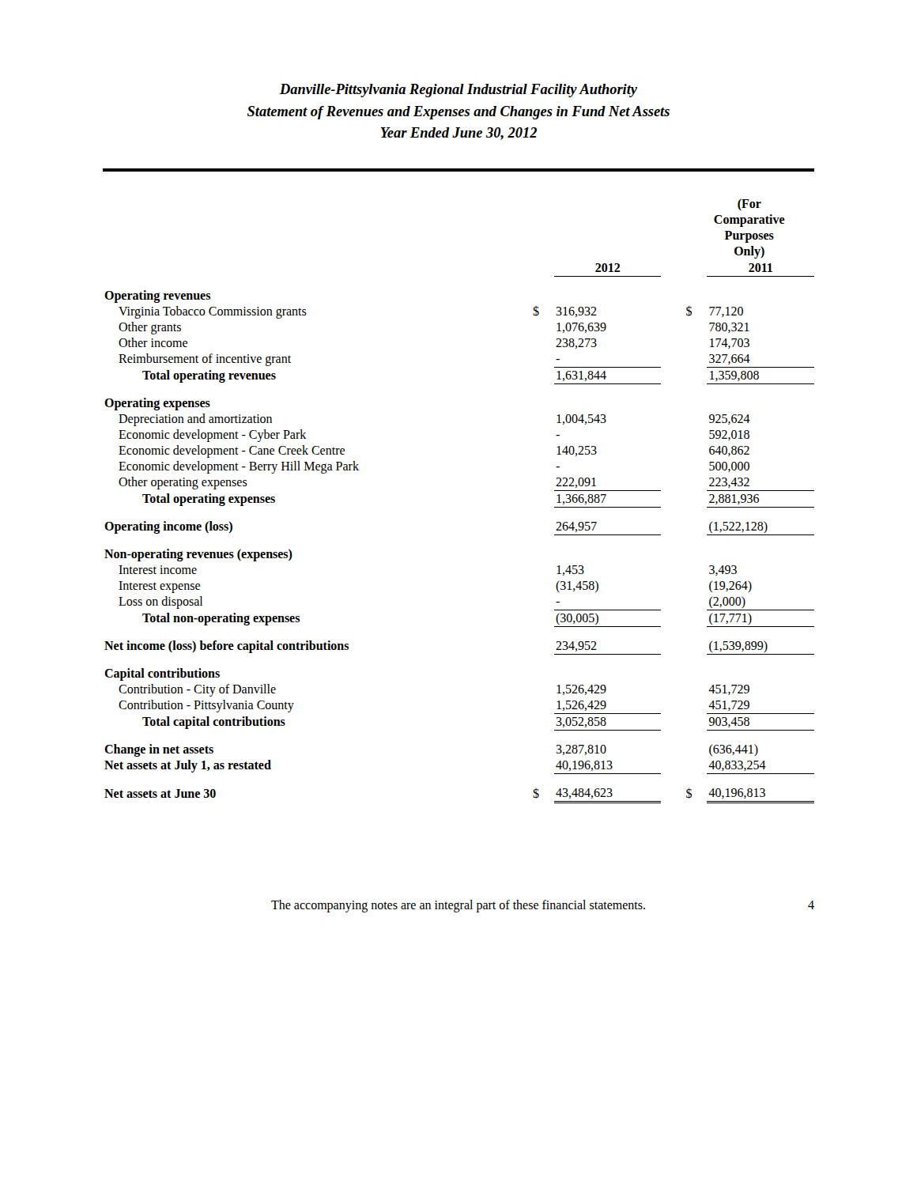Danville-Pittsylvania Regional Industrial Facility Authority
Statement of Revenues and Expenses and Changes in Fund Net Assets
Year Ended June 30, 2012
| | | | | (For Comparative Purposes Only) |
| | | 2012 | | | 2011 |
| Operating revenues | | | | | |
| Virginia Tobacco Commission grants | $ | 316,932 | | $ | 77,120 |
| Other grants | | 1,076,639 | | | 780,321 |
| Other income | | 238,273 | | | 174,703 |
| Reimbursement of incentive grant | | - | | | 327,664 |
| Total operating revenues | | 1,631,844 | | | 1,359,808 |
| Operating expenses | | | | | |
| Depreciation and amortization | | 1,004,543 | | | 925,624 |
| Economic development - Cyber Park | | - | | | 592,018 |
| Economic development - Cane Creek Centre | | 140,253 | | | 640,862 |
| Economic development - Berry Hill Mega Park | | - | | | 500,000 |
| Other operating expenses | | 222,091 | | | 223,432 |
| Total operating expenses | | 1,366,887 | | | 2,881,936 |
| Operating income (loss) | | 264,957 | | | (1,522,128) |
| Non-operating revenues (expenses) | | | | | |
| Interest income | | 1,453 | | | 3,493 |
| Interest expense | | (31,458) | | | (19,264) |
| Loss on disposal | | - | | | (2,000) |
| Total non-operating expenses | | (30,005) | | | (17,771) |
| Net income (loss) before capital contributions | | 234,952 | | | (1,539,899) |
| Capital contributions | | | | | |
| Contribution - City of Danville | | 1,526,429 | | | 451,729 |
| Contribution - Pittsylvania County | | 1,526,429 | | | 451,729 |
| Total capital contributions | | 3,052,858 | | | 903,458 |
| Change in net assets | | 3,287,810 | | | (636,441) |
| Net assets at July 1, as restated | | 40,196,813 | | | 40,833,254 |
| Net assets at June 30 | $ | 43,484,623 | | $ | 40,196,813 |
The accompanying notes are an integral part of these financial statements. 4